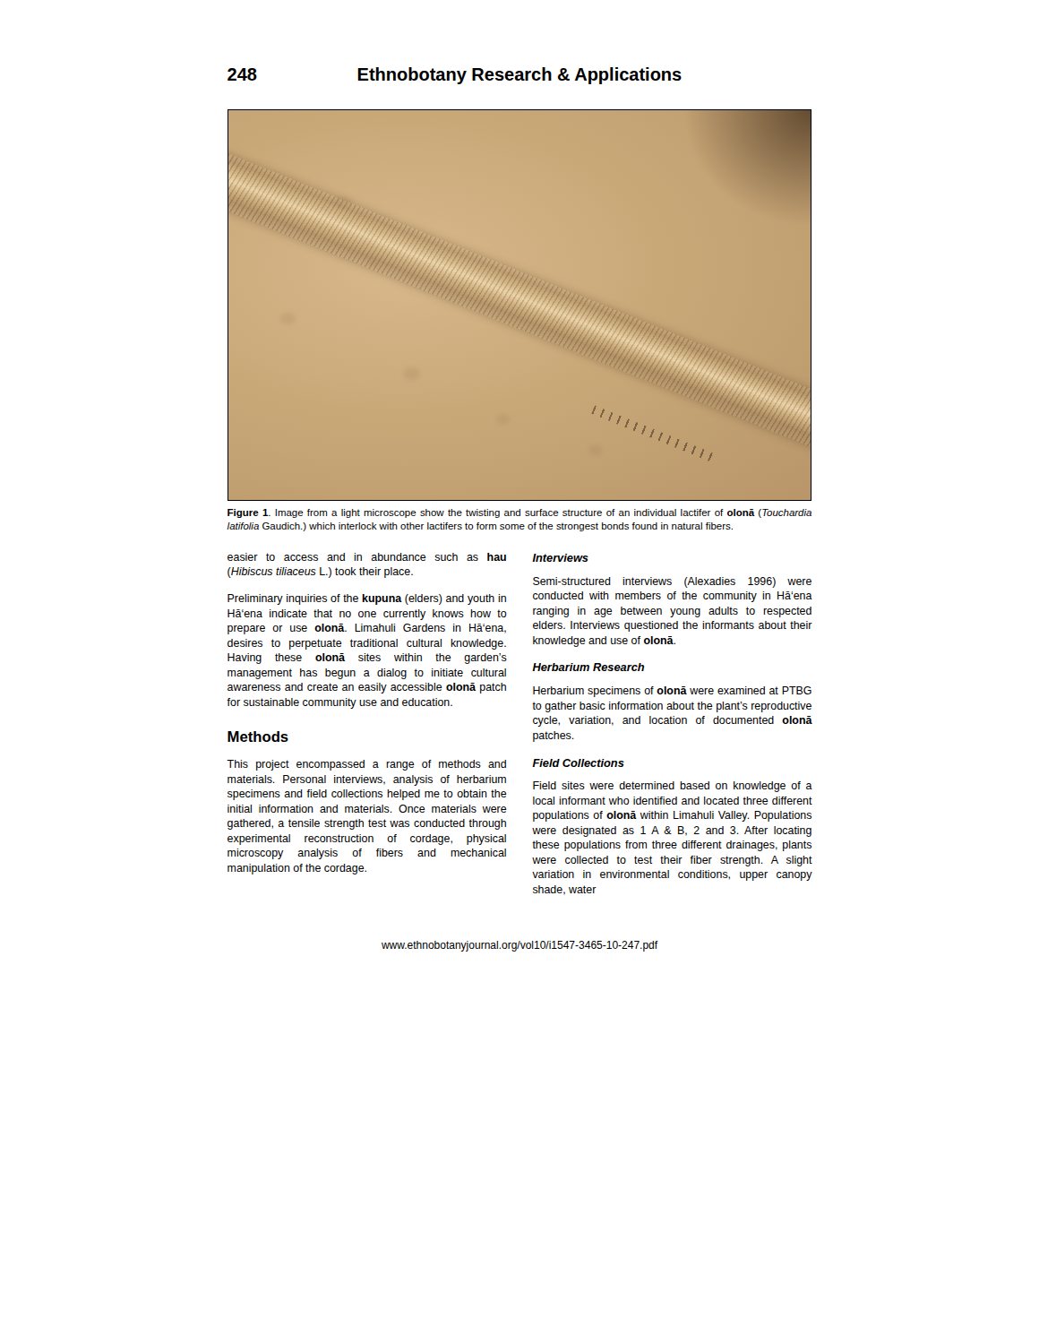248
Ethnobotany Research & Applications
Figure 1. Image from a light microscope show the twisting and surface structure of an individual lactifer of olonā (Touchardia latifolia Gaudich.) which interlock with other lactifers to form some of the strongest bonds found in natural fibers.
easier to access and in abundance such as hau (Hibiscus tiliaceus L.) took their place.
Preliminary inquiries of the kupuna (elders) and youth in Hā‘ena indicate that no one currently knows how to prepare or use olonā. Limahuli Gardens in Hā‘ena, desires to perpetuate traditional cultural knowledge. Having these olonā sites within the garden’s management has begun a dialog to initiate cultural awareness and create an easily accessible olonā patch for sustainable community use and education.
Methods
This project encompassed a range of methods and materials. Personal interviews, analysis of herbarium specimens and field collections helped me to obtain the initial information and materials. Once materials were gathered, a tensile strength test was conducted through experimental reconstruction of cordage, physical microscopy analysis of fibers and mechanical manipulation of the cordage.
Interviews
Semi-structured interviews (Alexadies 1996) were conducted with members of the community in Hā‘ena ranging in age between young adults to respected elders. Interviews questioned the informants about their knowledge and use of olonā.
Herbarium Research
Herbarium specimens of olonā were examined at PTBG to gather basic information about the plant’s reproductive cycle, variation, and location of documented olonā patches.
Field Collections
Field sites were determined based on knowledge of a local informant who identified and located three different populations of olonā within Limahuli Valley. Populations were designated as 1 A & B, 2 and 3. After locating these populations from three different drainages, plants were collected to test their fiber strength. A slight variation in environmental conditions, upper canopy shade, water
www.ethnobotanyjournal.org/vol10/i1547-3465-10-247.pdf